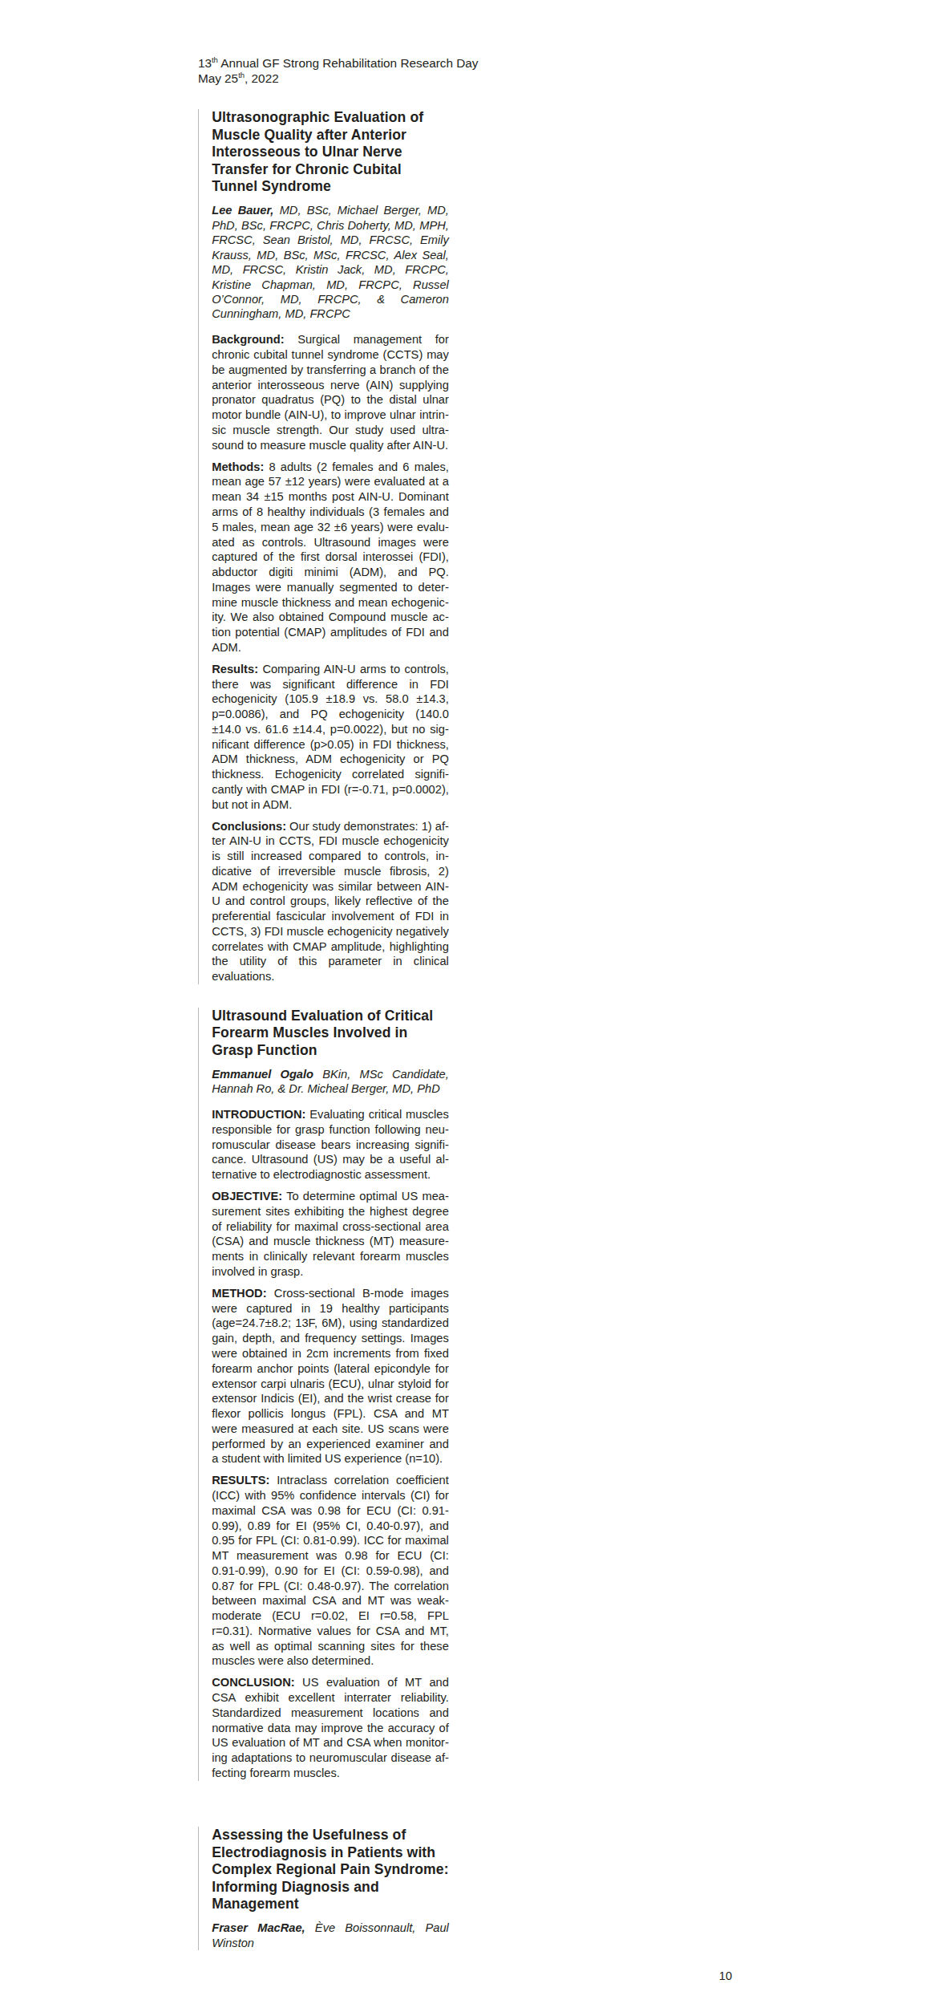13th Annual GF Strong Rehabilitation Research Day
May 25th, 2022
Ultrasonographic Evaluation of Muscle Quality after Anterior Interosseous to Ulnar Nerve Transfer for Chronic Cubital Tunnel Syndrome
Lee Bauer, MD, BSc, Michael Berger, MD, PhD, BSc, FRCPC, Chris Doherty, MD, MPH, FRCSC, Sean Bristol, MD, FRCSC, Emily Krauss, MD, BSc, MSc, FRCSC, Alex Seal, MD, FRCSC, Kristin Jack, MD, FRCPC, Kristine Chapman, MD, FRCPC, Russel O’Connor, MD, FRCPC, & Cameron Cunningham, MD, FRCPC
Background: Surgical management for chronic cubital tunnel syndrome (CCTS) may be augmented by transferring a branch of the anterior interosseous nerve (AIN) supplying pronator quadratus (PQ) to the distal ulnar motor bundle (AIN-U), to improve ulnar intrinsic muscle strength. Our study used ultrasound to measure muscle quality after AIN-U.
Methods: 8 adults (2 females and 6 males, mean age 57 ±12 years) were evaluated at a mean 34 ±15 months post AIN-U. Dominant arms of 8 healthy individuals (3 females and 5 males, mean age 32 ±6 years) were evaluated as controls. Ultrasound images were captured of the first dorsal interossei (FDI), abductor digiti minimi (ADM), and PQ. Images were manually segmented to determine muscle thickness and mean echogenicity. We also obtained Compound muscle action potential (CMAP) amplitudes of FDI and ADM.
Results: Comparing AIN-U arms to controls, there was significant difference in FDI echogenicity (105.9 ±18.9 vs. 58.0 ±14.3, p=0.0086), and PQ echogenicity (140.0 ±14.0 vs. 61.6 ±14.4, p=0.0022), but no significant difference (p>0.05) in FDI thickness, ADM thickness, ADM echogenicity or PQ thickness. Echogenicity correlated significantly with CMAP in FDI (r=-0.71, p=0.0002), but not in ADM.
Conclusions: Our study demonstrates: 1) after AIN-U in CCTS, FDI muscle echogenicity is still increased compared to controls, indicative of irreversible muscle fibrosis, 2) ADM echogenicity was similar between AIN-U and control groups, likely reflective of the preferential fascicular involvement of FDI in CCTS, 3) FDI muscle echogenicity negatively correlates with CMAP amplitude, highlighting the utility of this parameter in clinical evaluations.
Ultrasound Evaluation of Critical Forearm Muscles Involved in Grasp Function
Emmanuel Ogalo BKin, MSc Candidate, Hannah Ro, & Dr. Micheal Berger, MD, PhD
Introduction: Evaluating critical muscles responsible for grasp function following neuromuscular disease bears increasing significance. Ultrasound (US) may be a useful alternative to electrodiagnostic assessment.
Objective: To determine optimal US measurement sites exhibiting the highest degree of reliability for maximal cross-sectional area (CSA) and muscle thickness (MT) measurements in clinically relevant forearm muscles involved in grasp.
Method: Cross-sectional B-mode images were captured in 19 healthy participants (age=24.7±8.2; 13F, 6M), using standardized gain, depth, and frequency settings. Images were obtained in 2cm increments from fixed forearm anchor points (lateral epicondyle for extensor carpi ulnaris (ECU), ulnar styloid for extensor Indicis (EI), and the wrist crease for flexor pollicis longus (FPL). CSA and MT were measured at each site. US scans were performed by an experienced examiner and a student with limited US experience (n=10).
Results: Intraclass correlation coefficient (ICC) with 95% confidence intervals (CI) for maximal CSA was 0.98 for ECU (CI: 0.91-0.99), 0.89 for EI (95% CI, 0.40-0.97), and 0.95 for FPL (CI: 0.81-0.99). ICC for maximal MT measurement was 0.98 for ECU (CI: 0.91-0.99), 0.90 for EI (CI: 0.59-0.98), and 0.87 for FPL (CI: 0.48-0.97). The correlation between maximal CSA and MT was weak-moderate (ECU r=0.02, EI r=0.58, FPL r=0.31). Normative values for CSA and MT, as well as optimal scanning sites for these muscles were also determined.
Conclusion: US evaluation of MT and CSA exhibit excellent interrater reliability. Standardized measurement locations and normative data may improve the accuracy of US evaluation of MT and CSA when monitoring adaptations to neuromuscular disease affecting forearm muscles.
Assessing the Usefulness of Electrodiagnosis in Patients with Complex Regional Pain Syndrome: Informing Diagnosis and Management
Fraser MacRae, Ève Boissonnault, Paul Winston
10